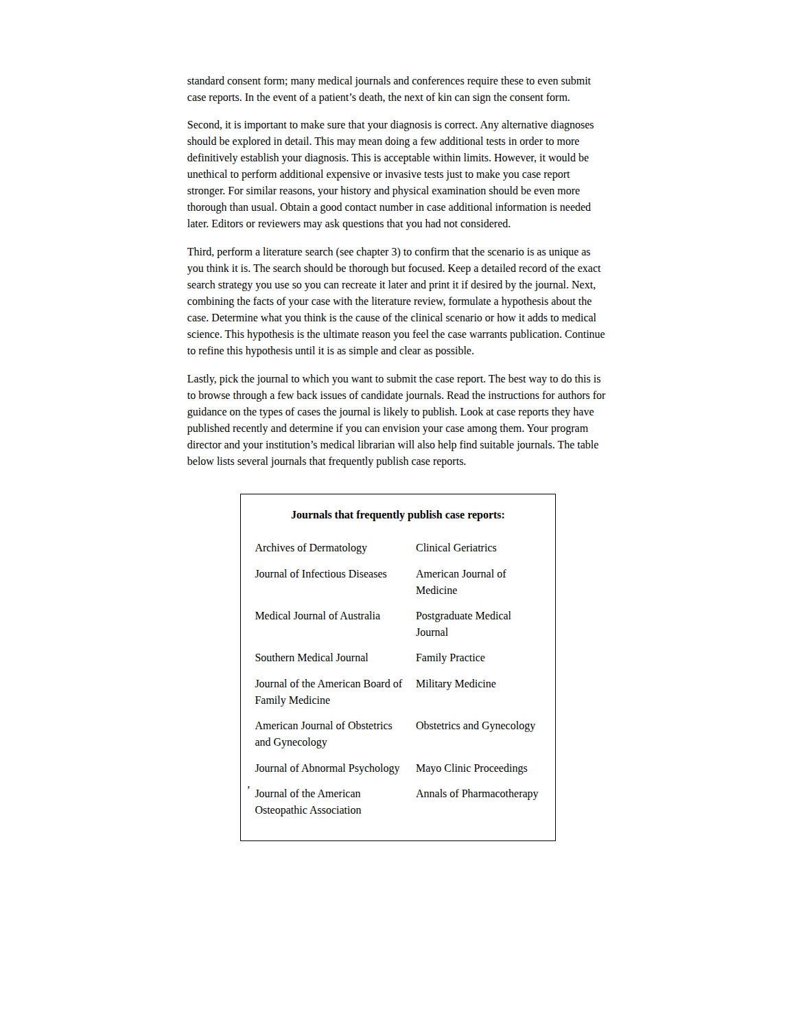standard consent form; many medical journals and conferences require these to even submit case reports. In the event of a patient’s death, the next of kin can sign the consent form.
Second, it is important to make sure that your diagnosis is correct. Any alternative diagnoses should be explored in detail. This may mean doing a few additional tests in order to more definitively establish your diagnosis. This is acceptable within limits. However, it would be unethical to perform additional expensive or invasive tests just to make you case report stronger. For similar reasons, your history and physical examination should be even more thorough than usual. Obtain a good contact number in case additional information is needed later. Editors or reviewers may ask questions that you had not considered.
Third, perform a literature search (see chapter 3) to confirm that the scenario is as unique as you think it is. The search should be thorough but focused. Keep a detailed record of the exact search strategy you use so you can recreate it later and print it if desired by the journal. Next, combining the facts of your case with the literature review, formulate a hypothesis about the case. Determine what you think is the cause of the clinical scenario or how it adds to medical science. This hypothesis is the ultimate reason you feel the case warrants publication. Continue to refine this hypothesis until it is as simple and clear as possible.
Lastly, pick the journal to which you want to submit the case report. The best way to do this is to browse through a few back issues of candidate journals. Read the instructions for authors for guidance on the types of cases the journal is likely to publish. Look at case reports they have published recently and determine if you can envision your case among them. Your program director and your institution’s medical librarian will also help find suitable journals. The table below lists several journals that frequently publish case reports.
Journals that frequently publish case reports:
| Archives of Dermatology | Clinical Geriatrics |
| Journal of Infectious Diseases | American Journal of Medicine |
| Medical Journal of Australia | Postgraduate Medical Journal |
| Southern Medical Journal | Family Practice |
| Journal of the American Board of Family Medicine | Military Medicine |
| American Journal of Obstetrics and Gynecology | Obstetrics and Gynecology |
| Journal of Abnormal Psychology | Mayo Clinic Proceedings |
| Journal of the American Osteopathic Association | Annals of Pharmacotherapy |